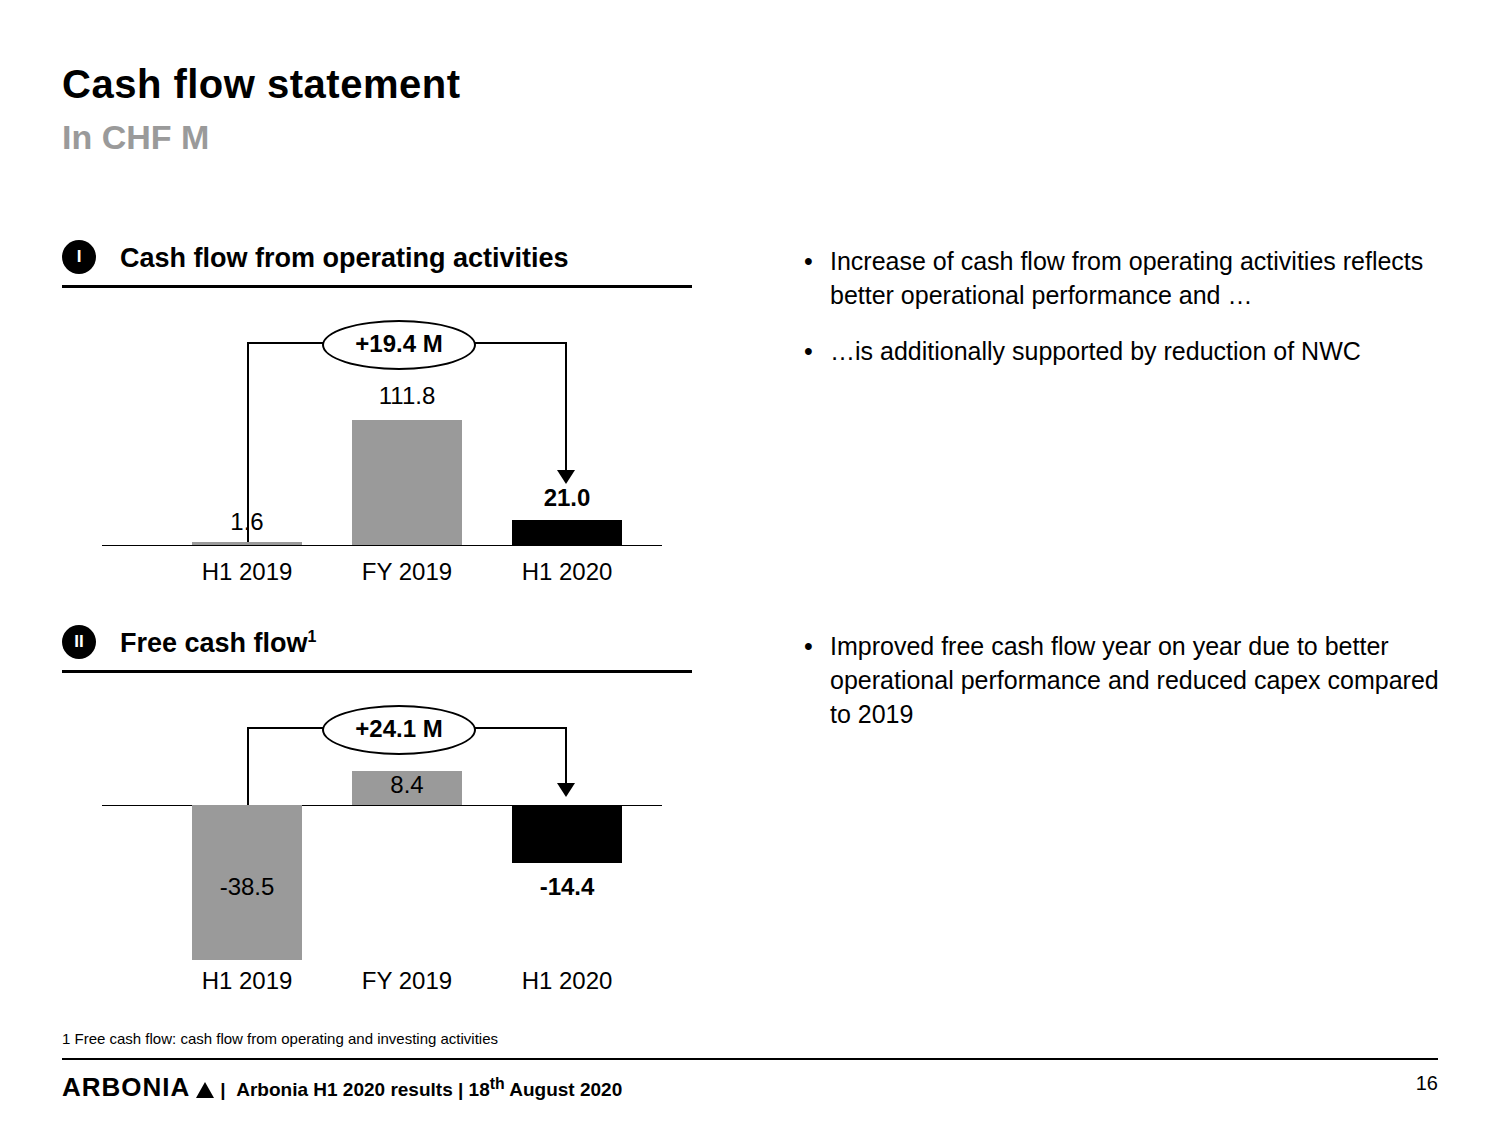Cash flow statement
In CHF M
I
Cash flow from operating activities
1.6
111.8
21.0
H1 2019
FY 2019
H1 2020
+19.4 M
II
Free cash flow1
-38.5
8.4
-14.4
H1 2019
FY 2019
H1 2020
+24.1 M
Increase of cash flow from operating activities reflects better operational performance and …
…is additionally supported by reduction of NWC
Improved free cash flow year on year due to better operational performance and reduced capex compared to 2019
1 Free cash flow: cash flow from operating and investing activities
ARBONIA | Arbonia H1 2020 results | 18th August 2020
16